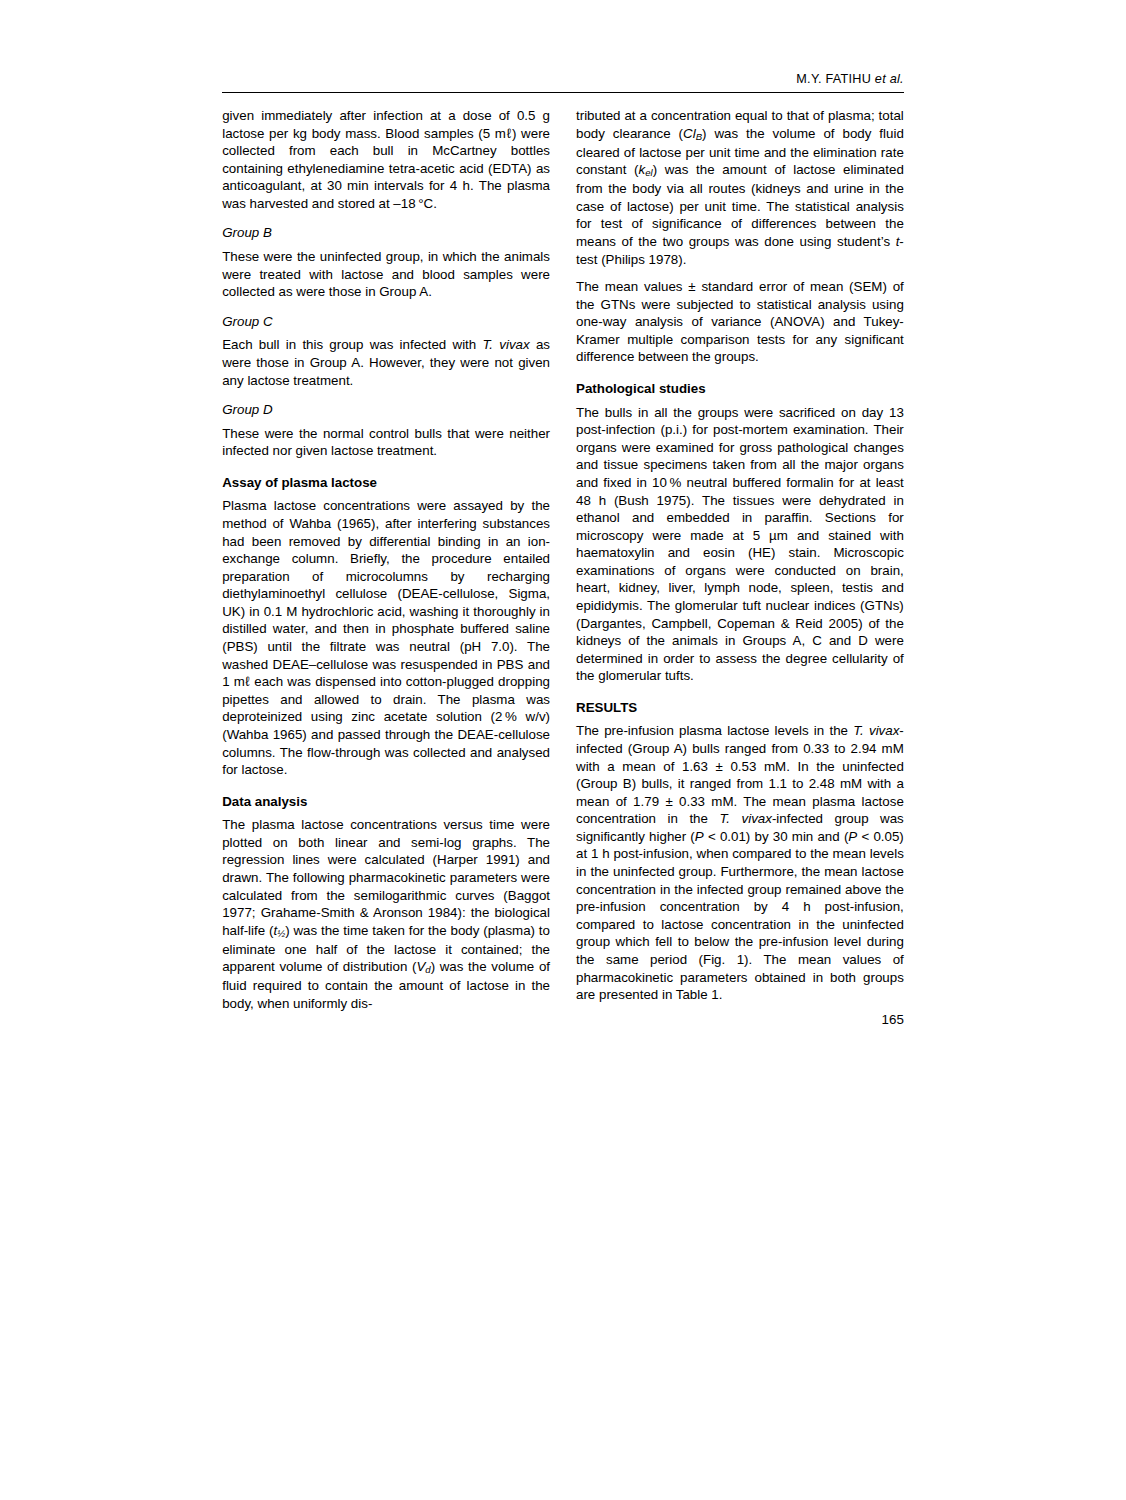M.Y. FATIHU et al.
given immediately after infection at a dose of 0.5 g lactose per kg body mass. Blood samples (5 mℓ) were collected from each bull in McCartney bottles containing ethylenediamine tetra-acetic acid (EDTA) as anticoagulant, at 30 min intervals for 4 h. The plasma was harvested and stored at –18 °C.
Group B
These were the uninfected group, in which the animals were treated with lactose and blood samples were collected as were those in Group A.
Group C
Each bull in this group was infected with T. vivax as were those in Group A. However, they were not given any lactose treatment.
Group D
These were the normal control bulls that were neither infected nor given lactose treatment.
Assay of plasma lactose
Plasma lactose concentrations were assayed by the method of Wahba (1965), after interfering substances had been removed by differential binding in an ion-exchange column. Briefly, the procedure entailed preparation of microcolumns by recharging diethylaminoethyl cellulose (DEAE-cellulose, Sigma, UK) in 0.1 M hydrochloric acid, washing it thoroughly in distilled water, and then in phosphate buffered saline (PBS) until the filtrate was neutral (pH 7.0). The washed DEAE–cellulose was resuspended in PBS and 1 mℓ each was dispensed into cotton-plugged dropping pipettes and allowed to drain. The plasma was deproteinized using zinc acetate solution (2 % w/v) (Wahba 1965) and passed through the DEAE-cellulose columns. The flow-through was collected and analysed for lactose.
Data analysis
The plasma lactose concentrations versus time were plotted on both linear and semi-log graphs. The regression lines were calculated (Harper 1991) and drawn. The following pharmacokinetic parameters were calculated from the semilogarithmic curves (Baggot 1977; Grahame-Smith & Aronson 1984): the biological half-life (t½) was the time taken for the body (plasma) to eliminate one half of the lactose it contained; the apparent volume of distribution (Vd) was the volume of fluid required to contain the amount of lactose in the body, when uniformly dis-
tributed at a concentration equal to that of plasma; total body clearance (ClB) was the volume of body fluid cleared of lactose per unit time and the elimination rate constant (kel) was the amount of lactose eliminated from the body via all routes (kidneys and urine in the case of lactose) per unit time. The statistical analysis for test of significance of differences between the means of the two groups was done using student’s t-test (Philips 1978).
The mean values ± standard error of mean (SEM) of the GTNs were subjected to statistical analysis using one-way analysis of variance (ANOVA) and Tukey-Kramer multiple comparison tests for any significant difference between the groups.
Pathological studies
The bulls in all the groups were sacrificed on day 13 post-infection (p.i.) for post-mortem examination. Their organs were examined for gross pathological changes and tissue specimens taken from all the major organs and fixed in 10 % neutral buffered formalin for at least 48 h (Bush 1975). The tissues were dehydrated in ethanol and embedded in paraffin. Sections for microscopy were made at 5 µm and stained with haematoxylin and eosin (HE) stain. Microscopic examinations of organs were conducted on brain, heart, kidney, liver, lymph node, spleen, testis and epididymis. The glomerular tuft nuclear indices (GTNs) (Dargantes, Campbell, Copeman & Reid 2005) of the kidneys of the animals in Groups A, C and D were determined in order to assess the degree cellularity of the glomerular tufts.
RESULTS
The pre-infusion plasma lactose levels in the T. vivax-infected (Group A) bulls ranged from 0.33 to 2.94 mM with a mean of 1.63 ± 0.53 mM. In the uninfected (Group B) bulls, it ranged from 1.1 to 2.48 mM with a mean of 1.79 ± 0.33 mM. The mean plasma lactose concentration in the T. vivax-infected group was significantly higher (P < 0.01) by 30 min and (P < 0.05) at 1 h post-infusion, when compared to the mean levels in the uninfected group. Furthermore, the mean lactose concentration in the infected group remained above the pre-infusion concentration by 4 h post-infusion, compared to lactose concentration in the uninfected group which fell to below the pre-infusion level during the same period (Fig. 1). The mean values of pharmacokinetic parameters obtained in both groups are presented in Table 1.
165